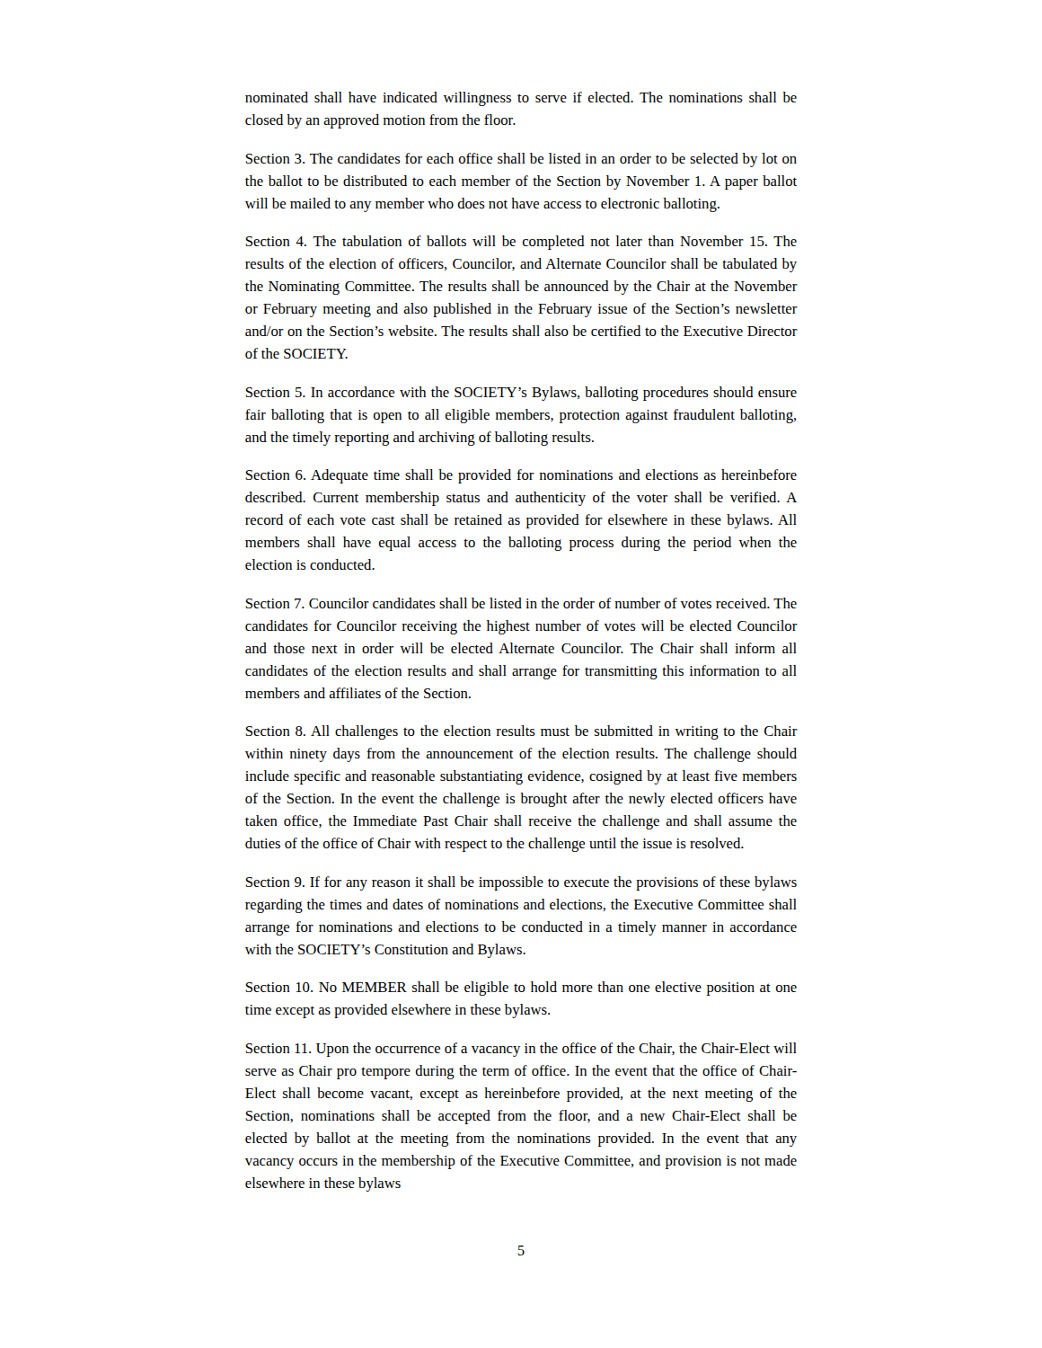nominated shall have indicated willingness to serve if elected. The nominations shall be closed by an approved motion from the floor.
Section 3. The candidates for each office shall be listed in an order to be selected by lot on the ballot to be distributed to each member of the Section by November 1. A paper ballot will be mailed to any member who does not have access to electronic balloting.
Section 4. The tabulation of ballots will be completed not later than November 15. The results of the election of officers, Councilor, and Alternate Councilor shall be tabulated by the Nominating Committee. The results shall be announced by the Chair at the November or February meeting and also published in the February issue of the Section’s newsletter and/or on the Section’s website. The results shall also be certified to the Executive Director of the SOCIETY.
Section 5. In accordance with the SOCIETY’s Bylaws, balloting procedures should ensure fair balloting that is open to all eligible members, protection against fraudulent balloting, and the timely reporting and archiving of balloting results.
Section 6. Adequate time shall be provided for nominations and elections as hereinbefore described. Current membership status and authenticity of the voter shall be verified. A record of each vote cast shall be retained as provided for elsewhere in these bylaws. All members shall have equal access to the balloting process during the period when the election is conducted.
Section 7. Councilor candidates shall be listed in the order of number of votes received. The candidates for Councilor receiving the highest number of votes will be elected Councilor and those next in order will be elected Alternate Councilor. The Chair shall inform all candidates of the election results and shall arrange for transmitting this information to all members and affiliates of the Section.
Section 8. All challenges to the election results must be submitted in writing to the Chair within ninety days from the announcement of the election results. The challenge should include specific and reasonable substantiating evidence, cosigned by at least five members of the Section. In the event the challenge is brought after the newly elected officers have taken office, the Immediate Past Chair shall receive the challenge and shall assume the duties of the office of Chair with respect to the challenge until the issue is resolved.
Section 9. If for any reason it shall be impossible to execute the provisions of these bylaws regarding the times and dates of nominations and elections, the Executive Committee shall arrange for nominations and elections to be conducted in a timely manner in accordance with the SOCIETY’s Constitution and Bylaws.
Section 10. No MEMBER shall be eligible to hold more than one elective position at one time except as provided elsewhere in these bylaws.
Section 11. Upon the occurrence of a vacancy in the office of the Chair, the Chair-Elect will serve as Chair pro tempore during the term of office. In the event that the office of Chair-Elect shall become vacant, except as hereinbefore provided, at the next meeting of the Section, nominations shall be accepted from the floor, and a new Chair-Elect shall be elected by ballot at the meeting from the nominations provided. In the event that any vacancy occurs in the membership of the Executive Committee, and provision is not made elsewhere in these bylaws
5